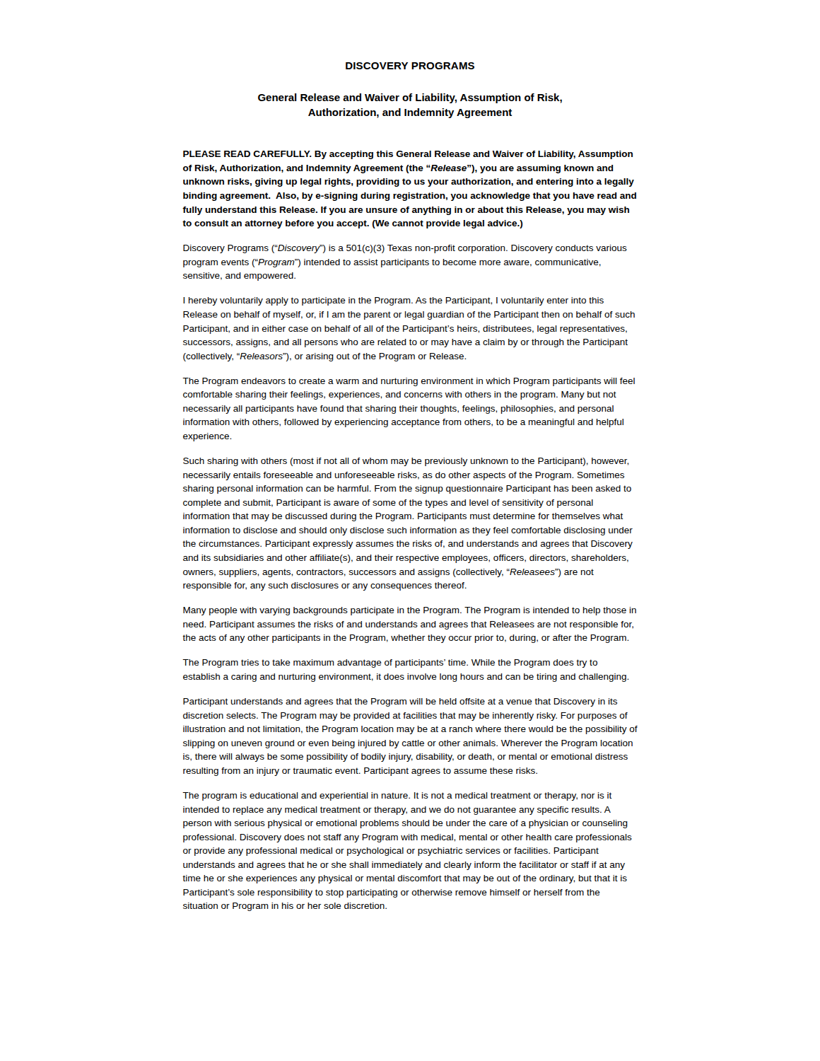DISCOVERY PROGRAMS
General Release and Waiver of Liability, Assumption of Risk,
Authorization, and Indemnity Agreement
PLEASE READ CAREFULLY. By accepting this General Release and Waiver of Liability, Assumption of Risk, Authorization, and Indemnity Agreement (the “Release”), you are assuming known and unknown risks, giving up legal rights, providing to us your authorization, and entering into a legally binding agreement. Also, by e-signing during registration, you acknowledge that you have read and fully understand this Release. If you are unsure of anything in or about this Release, you may wish to consult an attorney before you accept. (We cannot provide legal advice.)
Discovery Programs (“Discovery”) is a 501(c)(3) Texas non-profit corporation. Discovery conducts various program events (“Program”) intended to assist participants to become more aware, communicative, sensitive, and empowered.
I hereby voluntarily apply to participate in the Program. As the Participant, I voluntarily enter into this Release on behalf of myself, or, if I am the parent or legal guardian of the Participant then on behalf of such Participant, and in either case on behalf of all of the Participant’s heirs, distributees, legal representatives, successors, assigns, and all persons who are related to or may have a claim by or through the Participant (collectively, “Releasors”), or arising out of the Program or Release.
The Program endeavors to create a warm and nurturing environment in which Program participants will feel comfortable sharing their feelings, experiences, and concerns with others in the program. Many but not necessarily all participants have found that sharing their thoughts, feelings, philosophies, and personal information with others, followed by experiencing acceptance from others, to be a meaningful and helpful experience.
Such sharing with others (most if not all of whom may be previously unknown to the Participant), however, necessarily entails foreseeable and unforeseeable risks, as do other aspects of the Program. Sometimes sharing personal information can be harmful. From the signup questionnaire Participant has been asked to complete and submit, Participant is aware of some of the types and level of sensitivity of personal information that may be discussed during the Program. Participants must determine for themselves what information to disclose and should only disclose such information as they feel comfortable disclosing under the circumstances. Participant expressly assumes the risks of, and understands and agrees that Discovery and its subsidiaries and other affiliate(s), and their respective employees, officers, directors, shareholders, owners, suppliers, agents, contractors, successors and assigns (collectively, “Releasees”) are not responsible for, any such disclosures or any consequences thereof.
Many people with varying backgrounds participate in the Program. The Program is intended to help those in need. Participant assumes the risks of and understands and agrees that Releasees are not responsible for, the acts of any other participants in the Program, whether they occur prior to, during, or after the Program.
The Program tries to take maximum advantage of participants’ time. While the Program does try to establish a caring and nurturing environment, it does involve long hours and can be tiring and challenging.
Participant understands and agrees that the Program will be held offsite at a venue that Discovery in its discretion selects. The Program may be provided at facilities that may be inherently risky. For purposes of illustration and not limitation, the Program location may be at a ranch where there would be the possibility of slipping on uneven ground or even being injured by cattle or other animals. Wherever the Program location is, there will always be some possibility of bodily injury, disability, or death, or mental or emotional distress resulting from an injury or traumatic event. Participant agrees to assume these risks.
The program is educational and experiential in nature. It is not a medical treatment or therapy, nor is it intended to replace any medical treatment or therapy, and we do not guarantee any specific results. A person with serious physical or emotional problems should be under the care of a physician or counseling professional. Discovery does not staff any Program with medical, mental or other health care professionals or provide any professional medical or psychological or psychiatric services or facilities. Participant understands and agrees that he or she shall immediately and clearly inform the facilitator or staff if at any time he or she experiences any physical or mental discomfort that may be out of the ordinary, but that it is Participant’s sole responsibility to stop participating or otherwise remove himself or herself from the situation or Program in his or her sole discretion.